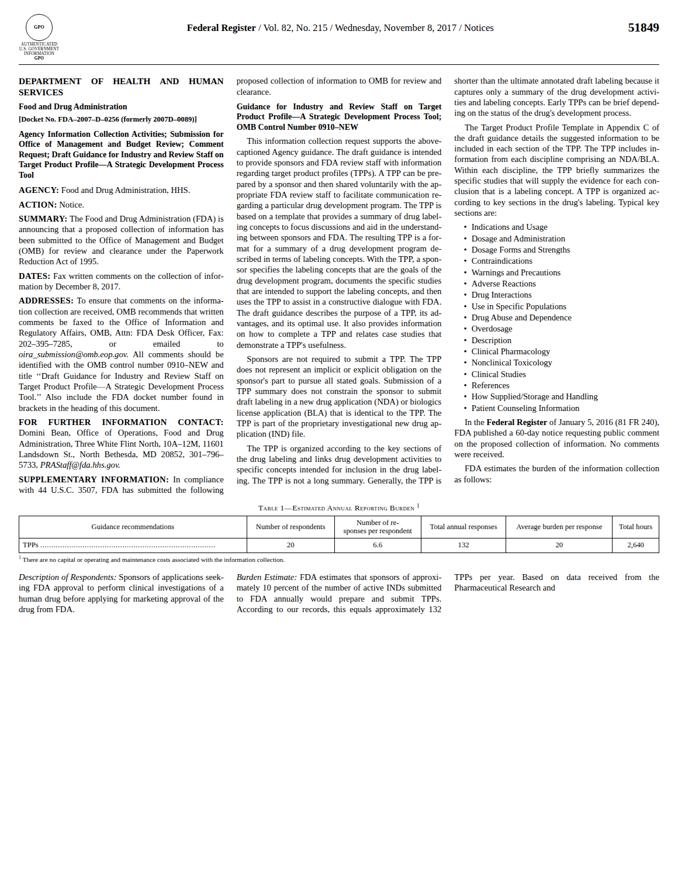GPO
AUTHENTICATED
U.S. GOVERNMENT
INFORMATION
GPO
Federal Register / Vol. 82, No. 215 / Wednesday, November 8, 2017 / Notices
51849
DEPARTMENT OF HEALTH AND HUMAN SERVICES
Food and Drug Administration
[Docket No. FDA–2007–D–0256 (formerly 2007D–0089)]
Agency Information Collection Activities; Submission for Office of Management and Budget Review; Comment Request; Draft Guidance for Industry and Review Staff on Target Product Profile—A Strategic Development Process Tool
AGENCY: Food and Drug Administration, HHS.
ACTION: Notice.
SUMMARY: The Food and Drug Administration (FDA) is announcing that a proposed collection of information has been submitted to the Office of Management and Budget (OMB) for review and clearance under the Paperwork Reduction Act of 1995.
DATES: Fax written comments on the collection of information by December 8, 2017.
ADDRESSES: To ensure that comments on the information collection are received, OMB recommends that written comments be faxed to the Office of Information and Regulatory Affairs, OMB, Attn: FDA Desk Officer, Fax: 202–395–7285, or emailed to oira_submission@omb.eop.gov. All comments should be identified with the OMB control number 0910–NEW and title ‘‘Draft Guidance for Industry and Review Staff on Target Product Profile—A Strategic Development Process Tool.’’ Also include the FDA docket number found in brackets in the heading of this document.
FOR FURTHER INFORMATION CONTACT: Domini Bean, Office of Operations, Food and Drug Administration, Three White Flint North, 10A–12M, 11601 Landsdown St., North Bethesda, MD 20852, 301–796–5733, PRAStaff@fda.hhs.gov.
SUPPLEMENTARY INFORMATION: In compliance with 44 U.S.C. 3507, FDA has submitted the following proposed collection of information to OMB for review and clearance.
Guidance for Industry and Review Staff on Target Product Profile—A Strategic Development Process Tool; OMB Control Number 0910–NEW
This information collection request supports the above-captioned Agency guidance. The draft guidance is intended to provide sponsors and FDA review staff with information regarding target product profiles (TPPs). A TPP can be prepared by a sponsor and then shared voluntarily with the appropriate FDA review staff to facilitate communication regarding a particular drug development program. The TPP is based on a template that provides a summary of drug labeling concepts to focus discussions and aid in the understanding between sponsors and FDA. The resulting TPP is a format for a summary of a drug development program described in terms of labeling concepts. With the TPP, a sponsor specifies the labeling concepts that are the goals of the drug development program, documents the specific studies that are intended to support the labeling concepts, and then uses the TPP to assist in a constructive dialogue with FDA. The draft guidance describes the purpose of a TPP, its advantages, and its optimal use. It also provides information on how to complete a TPP and relates case studies that demonstrate a TPP's usefulness.
Sponsors are not required to submit a TPP. The TPP does not represent an implicit or explicit obligation on the sponsor's part to pursue all stated goals. Submission of a TPP summary does not constrain the sponsor to submit draft labeling in a new drug application (NDA) or biologics license application (BLA) that is identical to the TPP. The TPP is part of the proprietary investigational new drug application (IND) file.
The TPP is organized according to the key sections of the drug labeling and links drug development activities to specific concepts intended for inclusion in the drug labeling. The TPP is not a long summary. Generally, the TPP is shorter than the ultimate annotated draft labeling because it captures only a summary of the drug development activities and labeling concepts. Early TPPs can be brief depending on the status of the drug's development process.
The Target Product Profile Template in Appendix C of the draft guidance details the suggested information to be included in each section of the TPP. The TPP includes information from each discipline comprising an NDA/BLA. Within each discipline, the TPP briefly summarizes the specific studies that will supply the evidence for each conclusion that is a labeling concept. A TPP is organized according to key sections in the drug's labeling. Typical key sections are:
Indications and Usage
Dosage and Administration
Dosage Forms and Strengths
Contraindications
Warnings and Precautions
Adverse Reactions
Drug Interactions
Use in Specific Populations
Drug Abuse and Dependence
Overdosage
Description
Clinical Pharmacology
Nonclinical Toxicology
Clinical Studies
References
How Supplied/Storage and Handling
Patient Counseling Information
In the Federal Register of January 5, 2016 (81 FR 240), FDA published a 60-day notice requesting public comment on the proposed collection of information. No comments were received.
FDA estimates the burden of the information collection as follows:
Table 1—Estimated Annual Reporting Burden 1
| Guidance recommendations | Number of respondents | Number of re- sponses per respondent | Total annual responses | Average burden per response | Total hours |
| --- | --- | --- | --- | --- | --- |
| TPPs ............................................................................... | 20 | 6.6 | 132 | 20 | 2,640 |
1 There are no capital or operating and maintenance costs associated with the information collection.
Description of Respondents: Sponsors of applications seeking FDA approval to perform clinical investigations of a human drug before applying for marketing approval of the drug from FDA.
Burden Estimate: FDA estimates that sponsors of approximately 10 percent of the number of active INDs submitted to FDA annually would prepare and submit TPPs. According to our records, this equals approximately 132 TPPs per year. Based on data received from the Pharmaceutical Research and